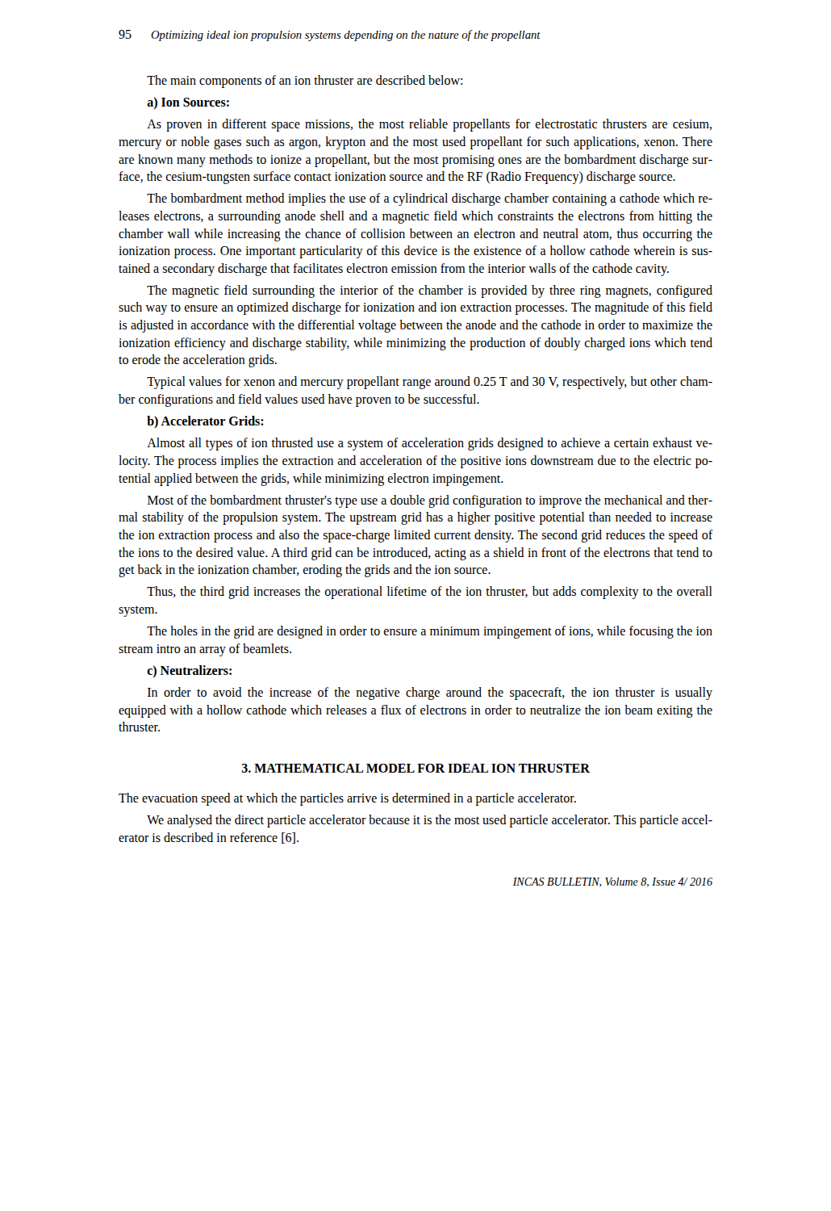95 Optimizing ideal ion propulsion systems depending on the nature of the propellant
The main components of an ion thruster are described below:
a) Ion Sources:
As proven in different space missions, the most reliable propellants for electrostatic thrusters are cesium, mercury or noble gases such as argon, krypton and the most used propellant for such applications, xenon. There are known many methods to ionize a propellant, but the most promising ones are the bombardment discharge surface, the cesium-tungsten surface contact ionization source and the RF (Radio Frequency) discharge source.
The bombardment method implies the use of a cylindrical discharge chamber containing a cathode which releases electrons, a surrounding anode shell and a magnetic field which constraints the electrons from hitting the chamber wall while increasing the chance of collision between an electron and neutral atom, thus occurring the ionization process. One important particularity of this device is the existence of a hollow cathode wherein is sustained a secondary discharge that facilitates electron emission from the interior walls of the cathode cavity.
The magnetic field surrounding the interior of the chamber is provided by three ring magnets, configured such way to ensure an optimized discharge for ionization and ion extraction processes. The magnitude of this field is adjusted in accordance with the differential voltage between the anode and the cathode in order to maximize the ionization efficiency and discharge stability, while minimizing the production of doubly charged ions which tend to erode the acceleration grids.
Typical values for xenon and mercury propellant range around 0.25 T and 30 V, respectively, but other chamber configurations and field values used have proven to be successful.
b) Accelerator Grids:
Almost all types of ion thrusted use a system of acceleration grids designed to achieve a certain exhaust velocity. The process implies the extraction and acceleration of the positive ions downstream due to the electric potential applied between the grids, while minimizing electron impingement.
Most of the bombardment thruster's type use a double grid configuration to improve the mechanical and thermal stability of the propulsion system. The upstream grid has a higher positive potential than needed to increase the ion extraction process and also the space-charge limited current density. The second grid reduces the speed of the ions to the desired value. A third grid can be introduced, acting as a shield in front of the electrons that tend to get back in the ionization chamber, eroding the grids and the ion source.
Thus, the third grid increases the operational lifetime of the ion thruster, but adds complexity to the overall system.
The holes in the grid are designed in order to ensure a minimum impingement of ions, while focusing the ion stream intro an array of beamlets.
c) Neutralizers:
In order to avoid the increase of the negative charge around the spacecraft, the ion thruster is usually equipped with a hollow cathode which releases a flux of electrons in order to neutralize the ion beam exiting the thruster.
3. Mathematical model for ideal ion thruster
The evacuation speed at which the particles arrive is determined in a particle accelerator.
We analysed the direct particle accelerator because it is the most used particle accelerator. This particle accelerator is described in reference [6].
INCAS BULLETIN, Volume 8, Issue 4/ 2016